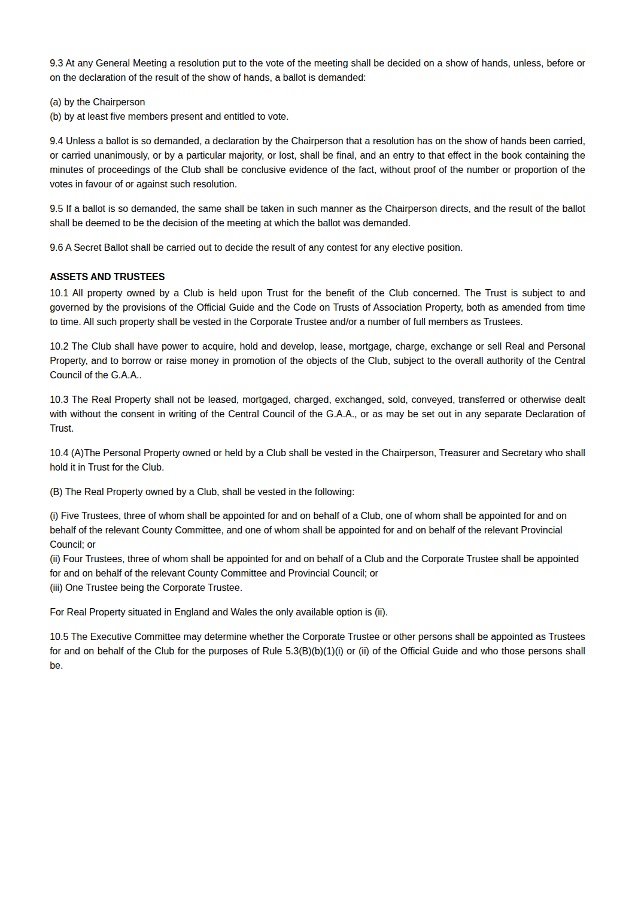9.3 At any General Meeting a resolution put to the vote of the meeting shall be decided on a show of hands, unless, before or on the declaration of the result of the show of hands, a ballot is demanded:
(a) by the Chairperson
(b) by at least five members present and entitled to vote.
9.4 Unless a ballot is so demanded, a declaration by the Chairperson that a resolution has on the show of hands been carried, or carried unanimously, or by a particular majority, or lost, shall be final, and an entry to that effect in the book containing the minutes of proceedings of the Club shall be conclusive evidence of the fact, without proof of the number or proportion of the votes in favour of or against such resolution.
9.5 If a ballot is so demanded, the same shall be taken in such manner as the Chairperson directs, and the result of the ballot shall be deemed to be the decision of the meeting at which the ballot was demanded.
9.6 A Secret Ballot shall be carried out to decide the result of any contest for any elective position.
ASSETS AND TRUSTEES
10.1 All property owned by a Club is held upon Trust for the benefit of the Club concerned. The Trust is subject to and governed by the provisions of the Official Guide and the Code on Trusts of Association Property, both as amended from time to time. All such property shall be vested in the Corporate Trustee and/or a number of full members as Trustees.
10.2 The Club shall have power to acquire, hold and develop, lease, mortgage, charge, exchange or sell Real and Personal Property, and to borrow or raise money in promotion of the objects of the Club, subject to the overall authority of the Central Council of the G.A.A..
10.3 The Real Property shall not be leased, mortgaged, charged, exchanged, sold, conveyed, transferred or otherwise dealt with without the consent in writing of the Central Council of the G.A.A., or as may be set out in any separate Declaration of Trust.
10.4 (A)The Personal Property owned or held by a Club shall be vested in the Chairperson, Treasurer and Secretary who shall hold it in Trust for the Club.
(B) The Real Property owned by a Club, shall be vested in the following:
(i) Five Trustees, three of whom shall be appointed for and on behalf of a Club, one of whom shall be appointed for and on behalf of the relevant County Committee, and one of whom shall be appointed for and on behalf of the relevant Provincial Council; or
(ii) Four Trustees, three of whom shall be appointed for and on behalf of a Club and the Corporate Trustee shall be appointed for and on behalf of the relevant County Committee and Provincial Council; or
(iii) One Trustee being the Corporate Trustee.
For Real Property situated in England and Wales the only available option is (ii).
10.5 The Executive Committee may determine whether the Corporate Trustee or other persons shall be appointed as Trustees for and on behalf of the Club for the purposes of Rule 5.3(B)(b)(1)(i) or (ii) of the Official Guide and who those persons shall be.